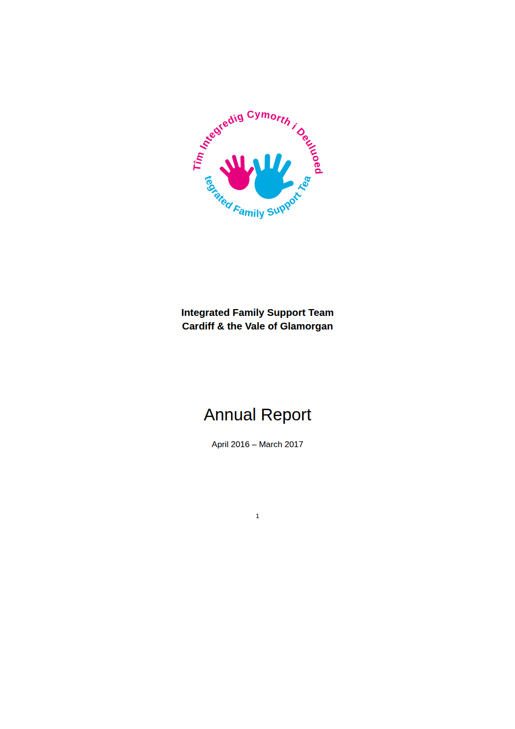Y Tîm Integredig Cymorth i Deuluoedd Integrated Family Support Team
Integrated Family Support Team
Cardiff & the Vale of Glamorgan
Annual Report
April 2016 – March 2017
1